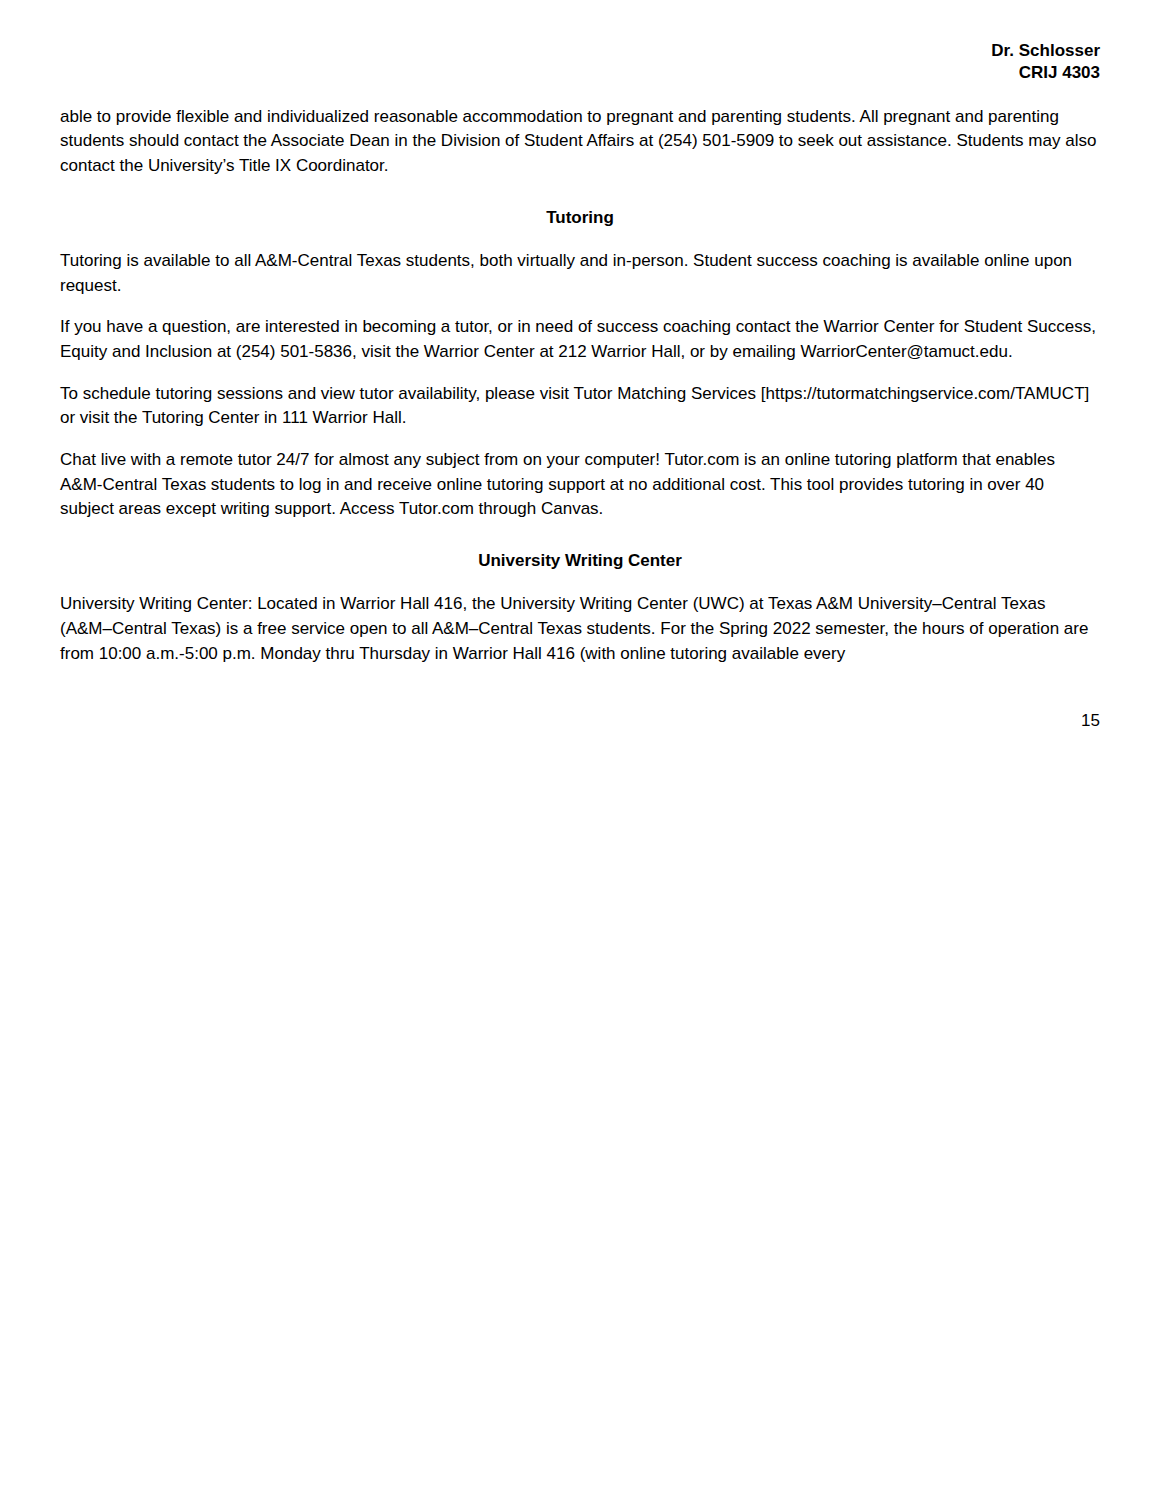Dr. Schlosser
CRIJ 4303
able to provide flexible and individualized reasonable accommodation to pregnant and parenting students. All pregnant and parenting students should contact the Associate Dean in the Division of Student Affairs at (254) 501-5909 to seek out assistance. Students may also contact the University’s Title IX Coordinator.
Tutoring
Tutoring is available to all A&M-Central Texas students, both virtually and in-person. Student success coaching is available online upon request.
If you have a question, are interested in becoming a tutor, or in need of success coaching contact the Warrior Center for Student Success, Equity and Inclusion at (254) 501-5836, visit the Warrior Center at 212 Warrior Hall, or by emailing WarriorCenter@tamuct.edu.
To schedule tutoring sessions and view tutor availability, please visit Tutor Matching Services [https://tutormatchingservice.com/TAMUCT] or visit the Tutoring Center in 111 Warrior Hall.
Chat live with a remote tutor 24/7 for almost any subject from on your computer! Tutor.com is an online tutoring platform that enables A&M-Central Texas students to log in and receive online tutoring support at no additional cost. This tool provides tutoring in over 40 subject areas except writing support. Access Tutor.com through Canvas.
University Writing Center
University Writing Center: Located in Warrior Hall 416, the University Writing Center (UWC) at Texas A&M University–Central Texas (A&M–Central Texas) is a free service open to all A&M–Central Texas students. For the Spring 2022 semester, the hours of operation are from 10:00 a.m.-5:00 p.m. Monday thru Thursday in Warrior Hall 416 (with online tutoring available every
15